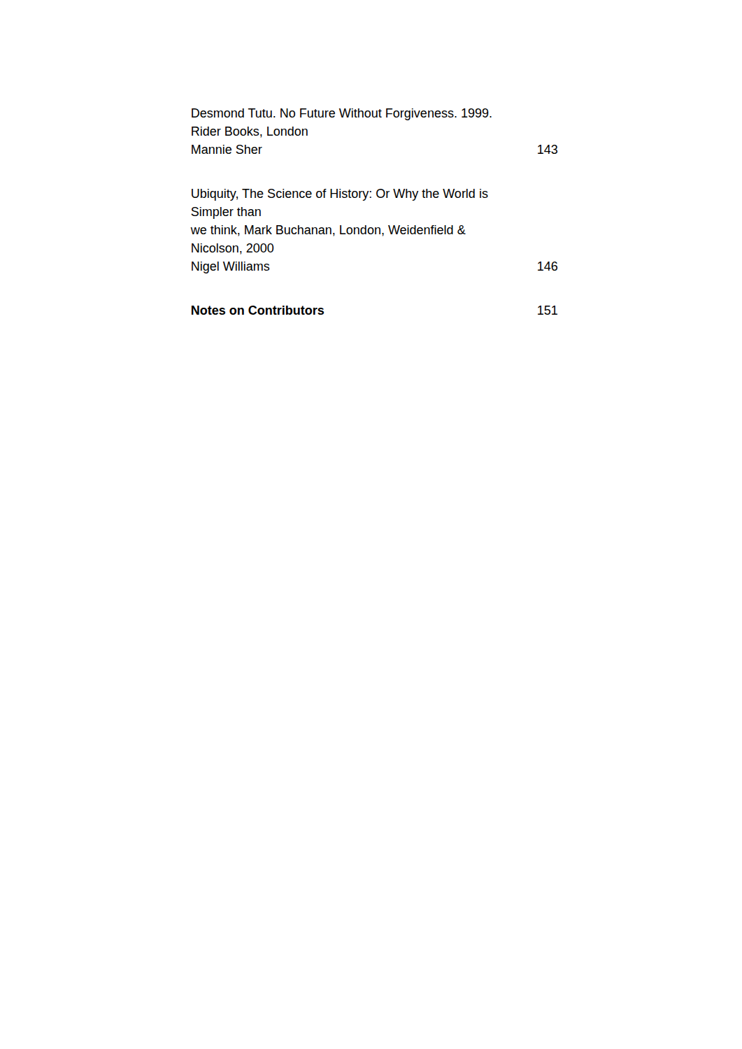Desmond Tutu. No Future Without Forgiveness. 1999. Rider Books, London Mannie Sher
143
Ubiquity, The Science of History: Or Why the World is Simpler than we think, Mark Buchanan, London, Weidenfield & Nicolson, 2000 Nigel Williams
146
Notes on Contributors
151